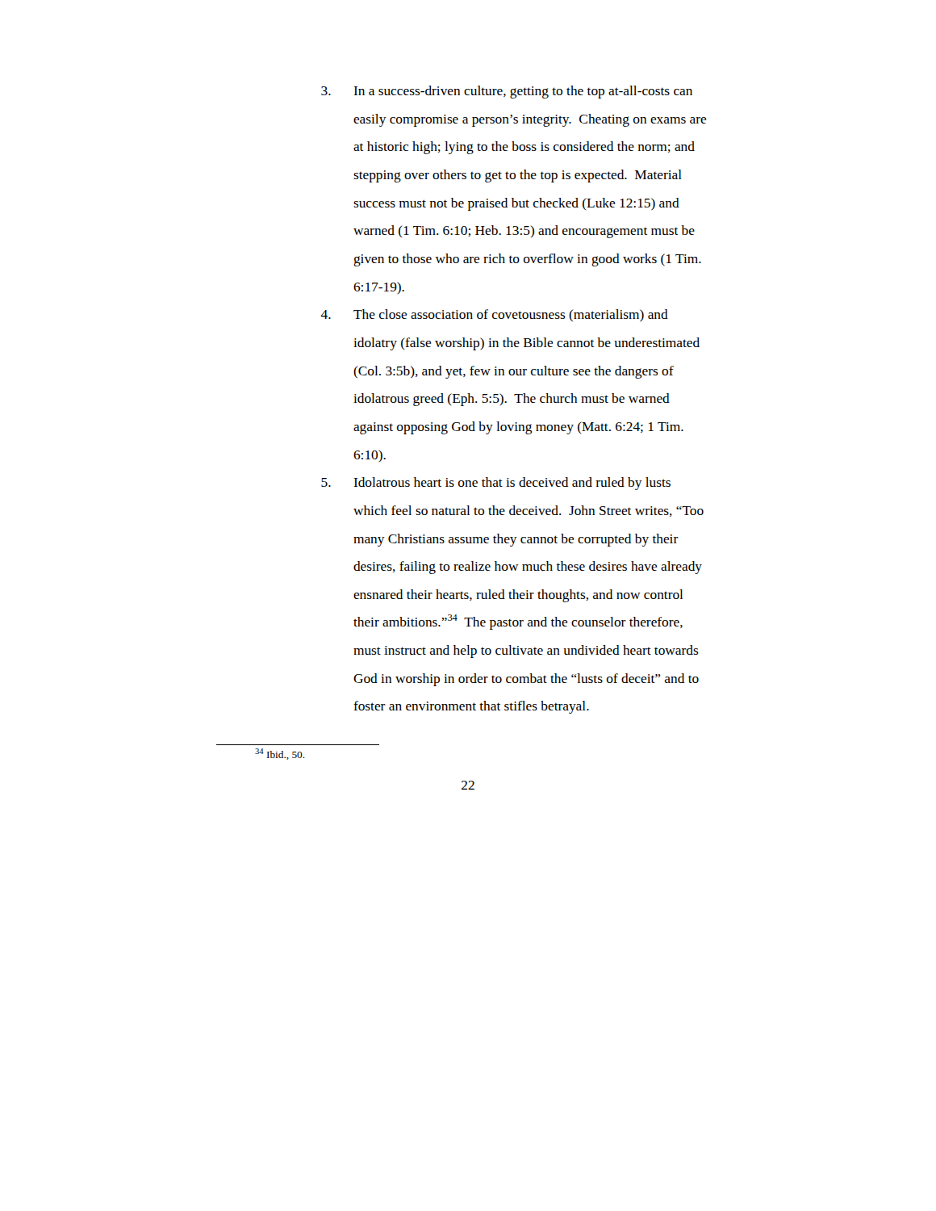3. In a success-driven culture, getting to the top at-all-costs can easily compromise a person’s integrity. Cheating on exams are at historic high; lying to the boss is considered the norm; and stepping over others to get to the top is expected. Material success must not be praised but checked (Luke 12:15) and warned (1 Tim. 6:10; Heb. 13:5) and encouragement must be given to those who are rich to overflow in good works (1 Tim. 6:17-19).
4. The close association of covetousness (materialism) and idolatry (false worship) in the Bible cannot be underestimated (Col. 3:5b), and yet, few in our culture see the dangers of idolatrous greed (Eph. 5:5). The church must be warned against opposing God by loving money (Matt. 6:24; 1 Tim. 6:10).
5. Idolatrous heart is one that is deceived and ruled by lusts which feel so natural to the deceived. John Street writes, “Too many Christians assume they cannot be corrupted by their desires, failing to realize how much these desires have already ensnared their hearts, ruled their thoughts, and now control their ambitions.”34 The pastor and the counselor therefore, must instruct and help to cultivate an undivided heart towards God in worship in order to combat the “lusts of deceit” and to foster an environment that stifles betrayal.
34 Ibid., 50.
22